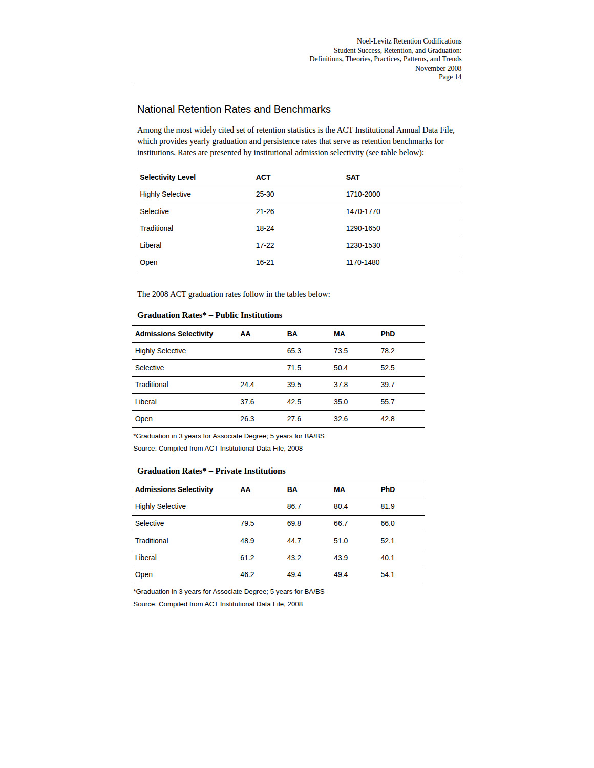Noel-Levitz Retention Codifications
Student Success, Retention, and Graduation:
Definitions, Theories, Practices, Patterns, and Trends
November 2008
Page 14
National Retention Rates and Benchmarks
Among the most widely cited set of retention statistics is the ACT Institutional Annual Data File, which provides yearly graduation and persistence rates that serve as retention benchmarks for institutions. Rates are presented by institutional admission selectivity (see table below):
| Selectivity Level | ACT | SAT |
| --- | --- | --- |
| Highly Selective | 25-30 | 1710-2000 |
| Selective | 21-26 | 1470-1770 |
| Traditional | 18-24 | 1290-1650 |
| Liberal | 17-22 | 1230-1530 |
| Open | 16-21 | 1170-1480 |
The 2008 ACT graduation rates follow in the tables below:
Graduation Rates* – Public Institutions
| Admissions Selectivity | AA | BA | MA | PhD |
| --- | --- | --- | --- | --- |
| Highly Selective | | 65.3 | 73.5 | 78.2 |
| Selective | | 71.5 | 50.4 | 52.5 |
| Traditional | 24.4 | 39.5 | 37.8 | 39.7 |
| Liberal | 37.6 | 42.5 | 35.0 | 55.7 |
| Open | 26.3 | 27.6 | 32.6 | 42.8 |
*Graduation in 3 years for Associate Degree; 5 years for BA/BS
Source: Compiled from ACT Institutional Data File, 2008
Graduation Rates* – Private Institutions
| Admissions Selectivity | AA | BA | MA | PhD |
| --- | --- | --- | --- | --- |
| Highly Selective | | 86.7 | 80.4 | 81.9 |
| Selective | 79.5 | 69.8 | 66.7 | 66.0 |
| Traditional | 48.9 | 44.7 | 51.0 | 52.1 |
| Liberal | 61.2 | 43.2 | 43.9 | 40.1 |
| Open | 46.2 | 49.4 | 49.4 | 54.1 |
*Graduation in 3 years for Associate Degree; 5 years for BA/BS
Source: Compiled from ACT Institutional Data File, 2008